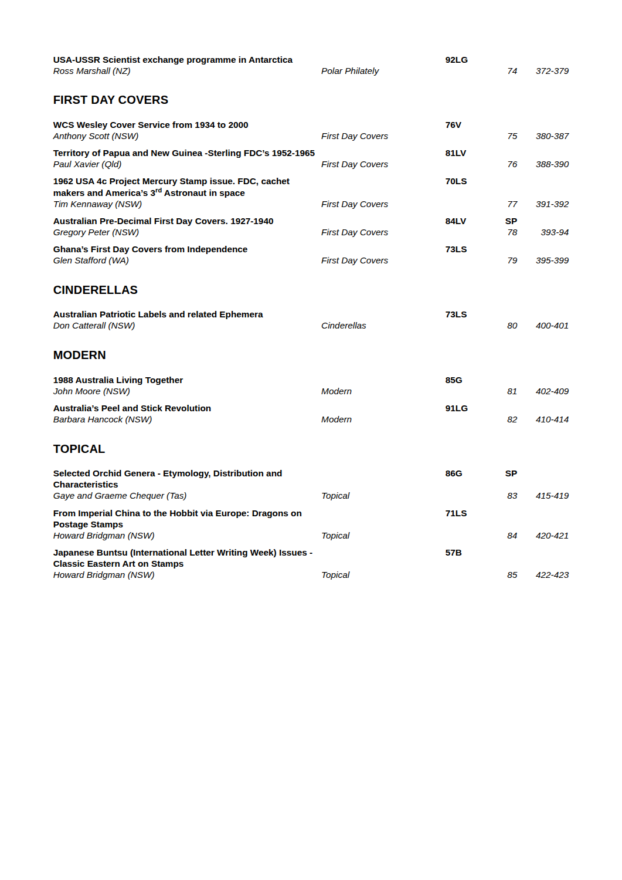| USA-USSR Scientist exchange programme in Antarctica | | 92 | LG | | |
| Ross Marshall (NZ) | Polar Philately | | | 74 | 372-379 |
FIRST DAY COVERS
| WCS Wesley Cover Service from 1934 to 2000 | | 76 | V | | |
| Anthony Scott (NSW) | First Day Covers | | | 75 | 380-387 |
| Territory of Papua and New Guinea -Sterling FDC’s 1952-1965 | | 81 | LV | | |
| Paul Xavier (Qld) | First Day Covers | | | 76 | 388-390 |
| 1962 USA 4c Project Mercury Stamp issue. FDC, cachet makers and America’s 3 rd Astronaut in space | | 70 | LS | | |
| Tim Kennaway (NSW) | First Day Covers | | | 77 | 391-392 |
| Australian Pre-Decimal First Day Covers. 1927-1940 | | 84 | LV | SP | |
| Gregory Peter (NSW) | First Day Covers | | | 78 | 393-94 |
| Ghana’s First Day Covers from Independence | | 73 | LS | | |
| Glen Stafford (WA) | First Day Covers | | | 79 | 395-399 |
CINDERELLAS
| Australian Patriotic Labels and related Ephemera | | 73 | LS | | |
| Don Catterall (NSW) | Cinderellas | | | 80 | 400-401 |
MODERN
| 1988 Australia Living Together | | 85 | G | | |
| John Moore (NSW) | Modern | | | 81 | 402-409 |
| Australia’s Peel and Stick Revolution | | 91 | LG | | |
| Barbara Hancock (NSW) | Modern | | | 82 | 410-414 |
TOPICAL
| Selected Orchid Genera - Etymology, Distribution and Characteristics | | 86 | G | SP | |
| Gaye and Graeme Chequer (Tas) | Topical | | | 83 | 415-419 |
| From Imperial China to the Hobbit via Europe: Dragons on Postage Stamps | | 71 | LS | | |
| Howard Bridgman (NSW) | Topical | | | 84 | 420-421 |
| Japanese Buntsu (International Letter Writing Week) Issues - Classic Eastern Art on Stamps | | 57 | B | | |
| Howard Bridgman (NSW) | Topical | | | 85 | 422-423 |